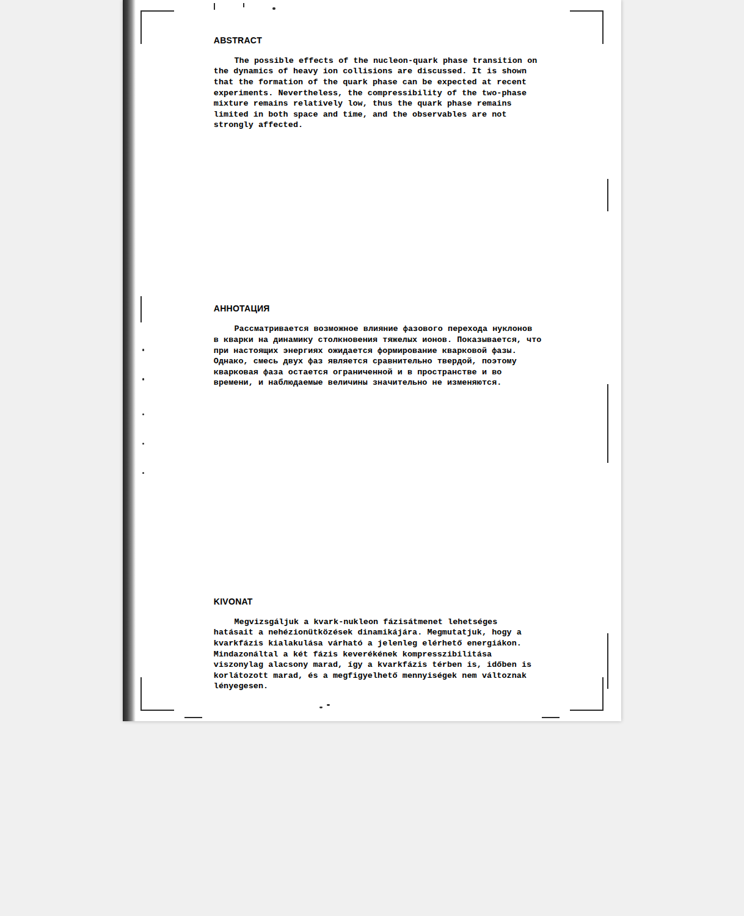ABSTRACT
The possible effects of the nucleon-quark phase transition on the dynamics of heavy ion collisions are discussed. It is shown that the formation of the quark phase can be expected at recent experiments. Nevertheless, the compressibility of the two-phase mixture remains relatively low, thus the quark phase remains limited in both space and time, and the observables are not strongly affected.
АННОТАЦИЯ
Рассматривается возможное влияние фазового перехода нуклонов в кварки на динамику столкновения тяжелых ионов. Показывается, что при настоящих энергиях ожидается формирование кварковой фазы. Однако, смесь двух фаз является сравнительно твердой, поэтому кварковая фаза остается ограниченной и в пространстве и во времени, и наблюдаемые величины значительно не изменяются.
KIVONAT
Megvizsgáljuk a kvark-nukleon fázisátmenet lehetséges hatásait a nehézionütközések dinamikájára. Megmutatjuk, hogy a kvarkfázis kialakulása várható a jelenleg elérhető energiákon. Mindazonáltal a két fázis keverékének kompresszibilitása viszonylag alacsony marad, így a kvarkfázis térben is, időben is korlátozott marad, és a megfigyelhető mennyiségek nem változnak lényegesen.